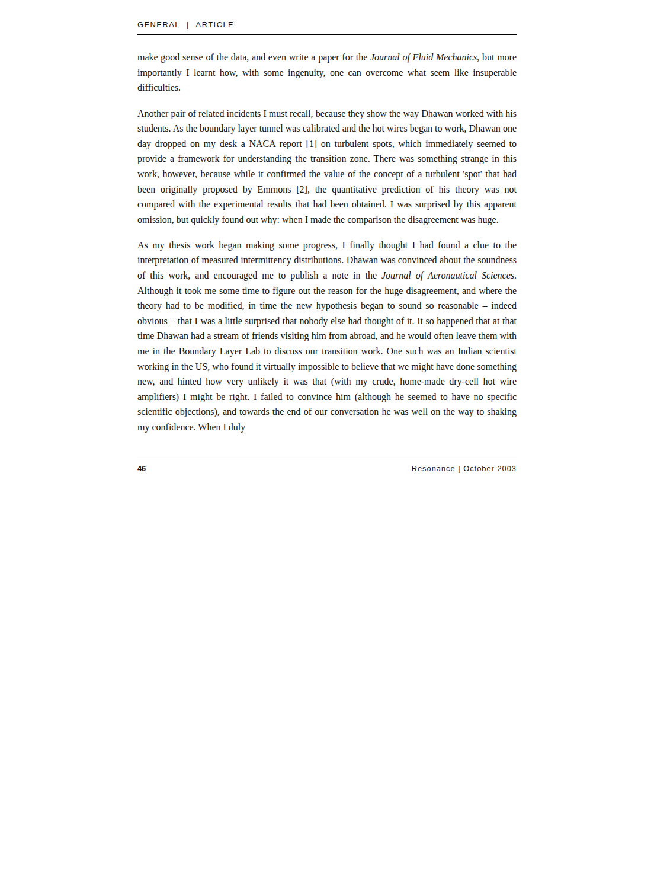General | Article
make good sense of the data, and even write a paper for the Journal of Fluid Mechanics, but more importantly I learnt how, with some ingenuity, one can overcome what seem like insuperable difficulties.
Another pair of related incidents I must recall, because they show the way Dhawan worked with his students. As the boundary layer tunnel was calibrated and the hot wires began to work, Dhawan one day dropped on my desk a NACA report [1] on turbulent spots, which immediately seemed to provide a framework for understanding the transition zone. There was something strange in this work, however, because while it confirmed the value of the concept of a turbulent 'spot' that had been originally proposed by Emmons [2], the quantitative prediction of his theory was not compared with the experimental results that had been obtained. I was surprised by this apparent omission, but quickly found out why: when I made the comparison the disagreement was huge.
As my thesis work began making some progress, I finally thought I had found a clue to the interpretation of measured intermittency distributions. Dhawan was convinced about the soundness of this work, and encouraged me to publish a note in the Journal of Aeronautical Sciences. Although it took me some time to figure out the reason for the huge disagreement, and where the theory had to be modified, in time the new hypothesis began to sound so reasonable – indeed obvious – that I was a little surprised that nobody else had thought of it. It so happened that at that time Dhawan had a stream of friends visiting him from abroad, and he would often leave them with me in the Boundary Layer Lab to discuss our transition work. One such was an Indian scientist working in the US, who found it virtually impossible to believe that we might have done something new, and hinted how very unlikely it was that (with my crude, home-made dry-cell hot wire amplifiers) I might be right. I failed to convince him (although he seemed to have no specific scientific objections), and towards the end of our conversation he was well on the way to shaking my confidence. When I duly
46 Resonance | October 2003